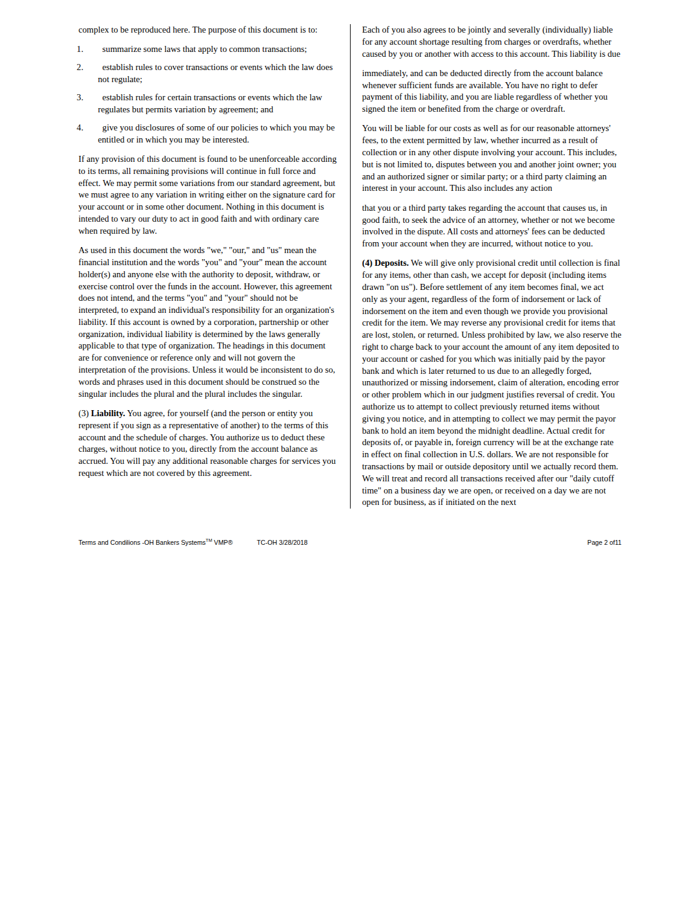complex to be reproduced here. The purpose of this document is to:
1. summarize some laws that apply to common transactions;
2. establish rules to cover transactions or events which the law does not regulate;
3. establish rules for certain transactions or events which the law regulates but permits variation by agreement; and
4. give you disclosures of some of our policies to which you may be entitled or in which you may be interested.
If any provision of this document is found to be unenforceable according to its terms, all remaining provisions will continue in full force and effect. We may permit some variations from our standard agreement, but we must agree to any variation in writing either on the signature card for your account or in some other document. Nothing in this document is intended to vary our duty to act in good faith and with ordinary care when required by law.
As used in this document the words "we," "our," and "us" mean the financial institution and the words "you" and "your" mean the account holder(s) and anyone else with the authority to deposit, withdraw, or exercise control over the funds in the account. However, this agreement does not intend, and the terms "you" and "your" should not be interpreted, to expand an individual's responsibility for an organization's liability. If this account is owned by a corporation, partnership or other organization, individual liability is determined by the laws generally applicable to that type of organization. The headings in this document are for convenience or reference only and will not govern the interpretation of the provisions. Unless it would be inconsistent to do so, words and phrases used in this document should be construed so the singular includes the plural and the plural includes the singular.
(3) Liability. You agree, for yourself (and the person or entity you represent if you sign as a representative of another) to the terms of this account and the schedule of charges. You authorize us to deduct these charges, without notice to you, directly from the account balance as accrued. You will pay any additional reasonable charges for services you request which are not covered by this agreement.
Each of you also agrees to be jointly and severally (individually) liable for any account shortage resulting from charges or overdrafts, whether caused by you or another with access to this account. This liability is due
immediately, and can be deducted directly from the account balance whenever sufficient funds are available. You have no right to defer payment of this liability, and you are liable regardless of whether you signed the item or benefited from the charge or overdraft.
You will be liable for our costs as well as for our reasonable attorneys' fees, to the extent permitted by law, whether incurred as a result of collection or in any other dispute involving your account. This includes, but is not limited to, disputes between you and another joint owner; you and an authorized signer or similar party; or a third party claiming an interest in your account. This also includes any action
that you or a third party takes regarding the account that causes us, in good faith, to seek the advice of an attorney, whether or not we become involved in the dispute. All costs and attorneys' fees can be deducted from your account when they are incurred, without notice to you.
(4) Deposits. We will give only provisional credit until collection is final for any items, other than cash, we accept for deposit (including items drawn "on us"). Before settlement of any item becomes final, we act only as your agent, regardless of the form of indorsement or lack of indorsement on the item and even though we provide you provisional credit for the item. We may reverse any provisional credit for items that are lost, stolen, or returned. Unless prohibited by law, we also reserve the right to charge back to your account the amount of any item deposited to your account or cashed for you which was initially paid by the payor bank and which is later returned to us due to an allegedly forged, unauthorized or missing indorsement, claim of alteration, encoding error or other problem which in our judgment justifies reversal of credit. You authorize us to attempt to collect previously returned items without giving you notice, and in attempting to collect we may permit the payor bank to hold an item beyond the midnight deadline. Actual credit for deposits of, or payable in, foreign currency will be at the exchange rate in effect on final collection in U.S. dollars. We are not responsible for transactions by mail or outside depository until we actually record them. We will treat and record all transactions received after our "daily cutoff time" on a business day we are open, or received on a day we are not open for business, as if initiated on the next
Terms and Condilions -OH Bankers SystemsTM VMP®
TC-OH 3/28/2018
Page 2 of11